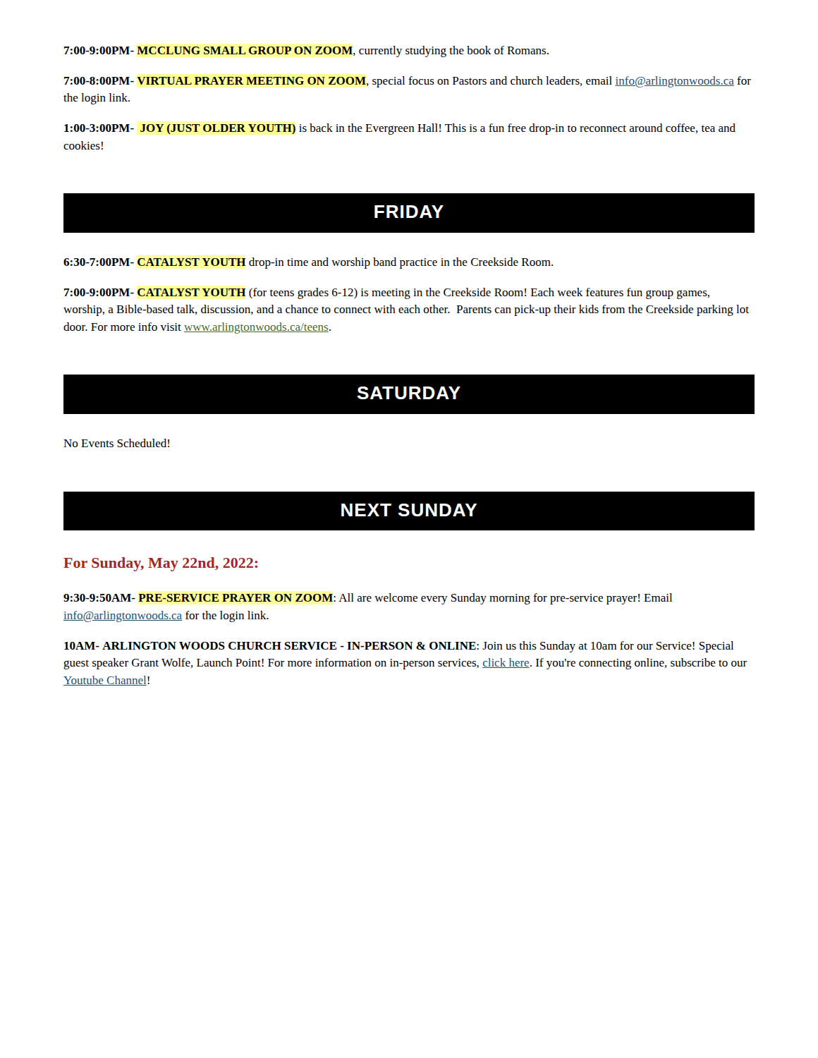7:00-9:00PM- MCCLUNG SMALL GROUP ON ZOOM, currently studying the book of Romans.
7:00-8:00PM- VIRTUAL PRAYER MEETING ON ZOOM, special focus on Pastors and church leaders, email info@arlingtonwoods.ca for the login link.
1:00-3:00PM- JOY (JUST OLDER YOUTH) is back in the Evergreen Hall! This is a fun free drop-in to reconnect around coffee, tea and cookies!
FRIDAY
6:30-7:00PM- CATALYST YOUTH drop-in time and worship band practice in the Creekside Room.
7:00-9:00PM- CATALYST YOUTH (for teens grades 6-12) is meeting in the Creekside Room! Each week features fun group games, worship, a Bible-based talk, discussion, and a chance to connect with each other. Parents can pick-up their kids from the Creekside parking lot door. For more info visit www.arlingtonwoods.ca/teens.
SATURDAY
No Events Scheduled!
NEXT SUNDAY
For Sunday, May 22nd, 2022:
9:30-9:50AM- PRE-SERVICE PRAYER ON ZOOM: All are welcome every Sunday morning for pre-service prayer! Email info@arlingtonwoods.ca for the login link.
10AM- ARLINGTON WOODS CHURCH SERVICE - IN-PERSON & ONLINE: Join us this Sunday at 10am for our Service! Special guest speaker Grant Wolfe, Launch Point! For more information on in-person services, click here. If you're connecting online, subscribe to our Youtube Channel!